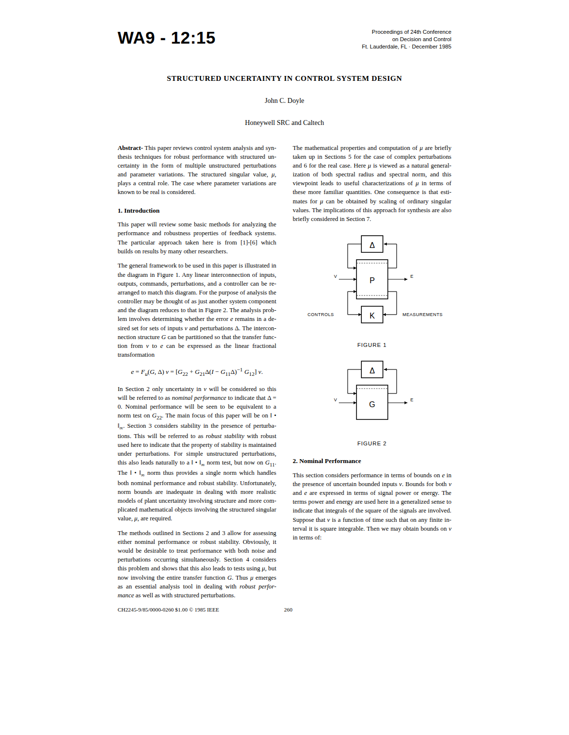WA9 - 12:15
Proceedings of 24th Conference
on Decision and Control
Ft. Lauderdale, FL · December 1985
Structured Uncertainty in Control System Design
John C. Doyle
Honeywell SRC and Caltech
Abstract- This paper reviews control system analysis and synthesis techniques for robust performance with structured uncertainty in the form of multiple unstructured perturbations and parameter variations. The structured singular value, μ, plays a central role. The case where parameter variations are known to be real is considered.
1. Introduction
This paper will review some basic methods for analyzing the performance and robustness properties of feedback systems. The particular approach taken here is from [1]-[6] which builds on results by many other researchers.
The general framework to be used in this paper is illustrated in the diagram in Figure 1. Any linear interconnection of inputs, outputs, commands, perturbations, and a controller can be rearranged to match this diagram. For the purpose of analysis the controller may be thought of as just another system component and the diagram reduces to that in Figure 2. The analysis problem involves determining whether the error e remains in a desired set for sets of inputs v and perturbations Δ. The interconnection structure G can be partitioned so that the transfer function from v to e can be expressed as the linear fractional transformation
e = Fu(G, Δ) v = [G22 + G21Δ(I − G11Δ)−1 G12] v.
In Section 2 only uncertainty in v will be considered so this will be referred to as nominal performance to indicate that Δ = 0. Nominal performance will be seen to be equivalent to a norm test on G22. The main focus of this paper will be on ‖ • ‖∞. Section 3 considers stability in the presence of perturbations. This will be referred to as robust stability with robust used here to indicate that the property of stability is maintained under perturbations. For simple unstructured perturbations, this also leads naturally to a ‖ • ‖∞ norm test, but now on G11. The ‖ • ‖∞ norm thus provides a single norm which handles both nominal performance and robust stability. Unfortunately, norm bounds are inadequate in dealing with more realistic models of plant uncertainty involving structure and more complicated mathematical objects involving the structured singular value, μ, are required.
The methods outlined in Sections 2 and 3 allow for assessing either nominal performance or robust stability. Obviously, it would be desirable to treat performance with both noise and perturbations occurring simultaneously. Section 4 considers this problem and shows that this also leads to tests using μ, but now involving the entire transfer function G. Thus μ emerges as an essential analysis tool in dealing with robust performance as well as with structured perturbations.
The mathematical properties and computation of μ are briefly taken up in Sections 5 for the case of complex perturbations and 6 for the real case. Here μ is viewed as a natural generalization of both spectral radius and spectral norm, and this viewpoint leads to useful characterizations of μ in terms of these more familiar quantities. One consequence is that estimates for μ can be obtained by scaling of ordinary singular values. The implications of this approach for synthesis are also briefly considered in Section 7.
Δ P V E K CONTROLS MEASUREMENTS
FIGURE 1
Δ G V E
FIGURE 2
2. Nominal Performance
This section considers performance in terms of bounds on e in the presence of uncertain bounded inputs v. Bounds for both v and e are expressed in terms of signal power or energy. The terms power and energy are used here in a generalized sense to indicate that integrals of the square of the signals are involved. Suppose that v is a function of time such that on any finite interval it is square integrable. Then we may obtain bounds on v in terms of:
CH2245-9/85/0000-0260 $1.00 © 1985 IEEE
260